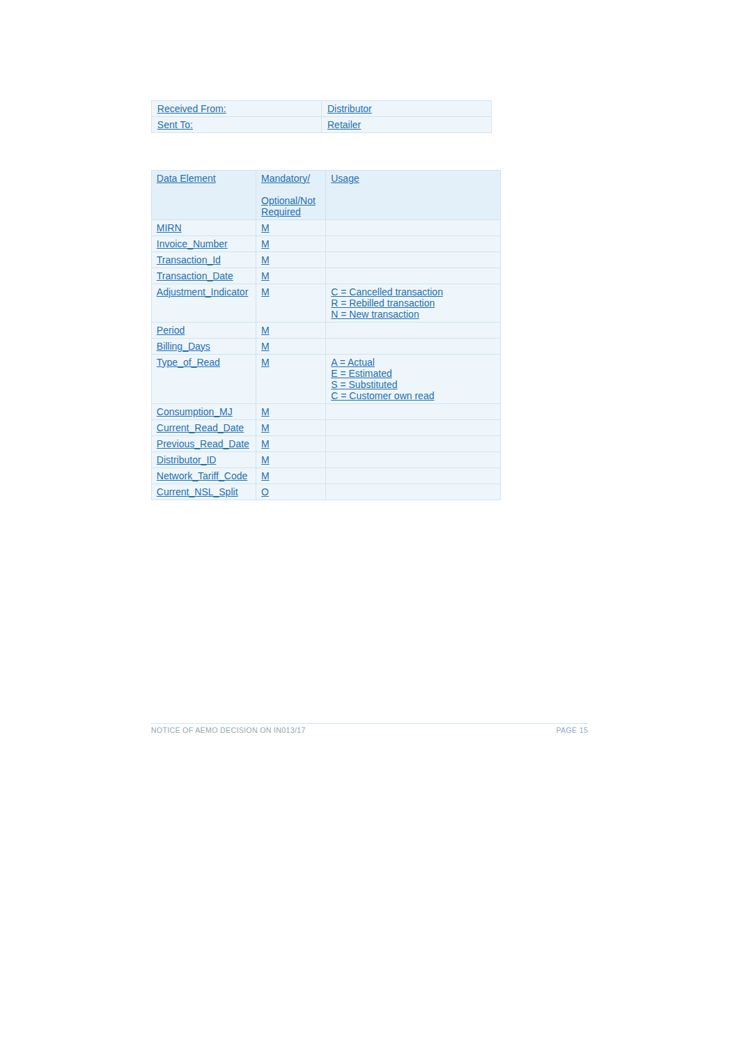| Received From: | Distributor |
| Sent To: | Retailer |
| Data Element | Mandatory/ Optional/Not Required | Usage |
| --- | --- | --- |
| MIRN | M | |
| Invoice_Number | M | |
| Transaction_Id | M | |
| Transaction_Date | M | |
| Adjustment_Indicator | M | C = Cancelled transaction R = Rebilled transaction N = New transaction |
| Period | M | |
| Billing_Days | M | |
| Type_of_Read | M | A = Actual E = Estimated S = Substituted C = Customer own read |
| Consumption_MJ | M | |
| Current_Read_Date | M | |
| Previous_Read_Date | M | |
| Distributor_ID | M | |
| Network_Tariff_Code | M | |
| Current_NSL_Split | O | |
NOTICE OF AEMO DECISION ON IN013/17 PAGE 15